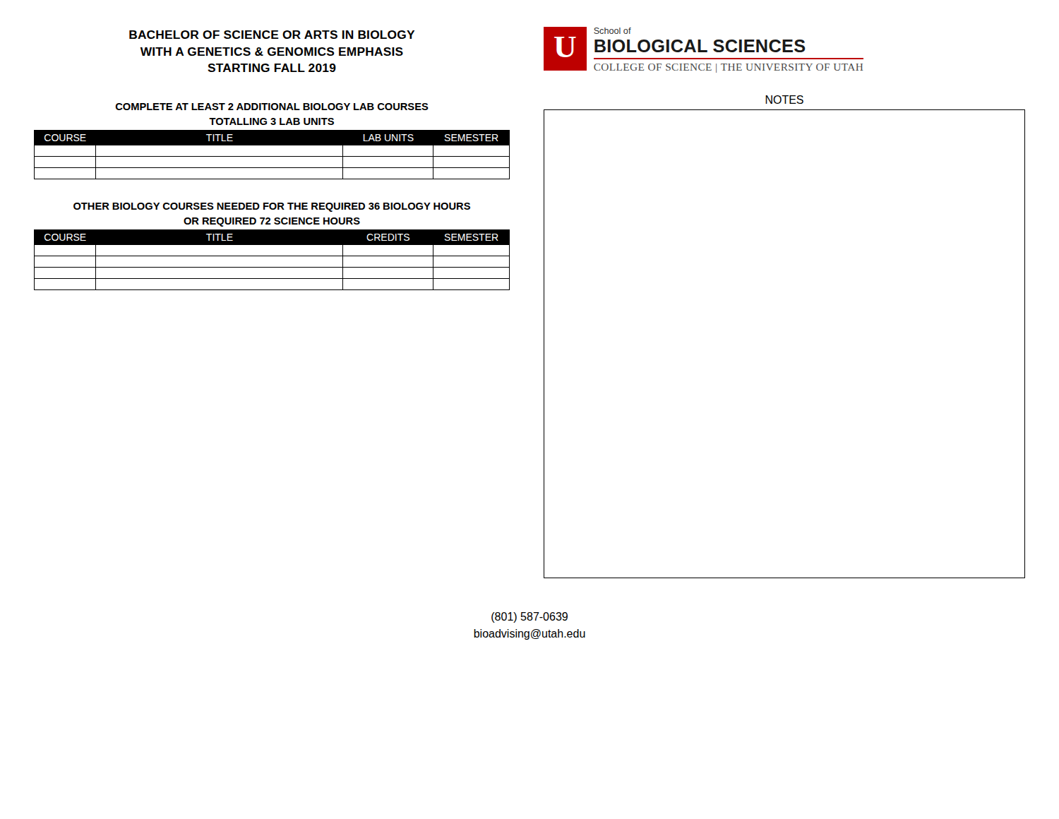BACHELOR OF SCIENCE OR ARTS IN BIOLOGY
WITH A GENETICS & GENOMICS EMPHASIS
STARTING FALL 2019
COMPLETE AT LEAST 2 ADDITIONAL BIOLOGY LAB COURSES
TOTALLING 3 LAB UNITS
| COURSE | TITLE | LAB UNITS | SEMESTER |
| --- | --- | --- | --- |
OTHER BIOLOGY COURSES NEEDED FOR THE REQUIRED 36 BIOLOGY HOURS
OR REQUIRED 72 SCIENCE HOURS
| COURSE | TITLE | CREDITS | SEMESTER |
| --- | --- | --- | --- |
U
School of
BIOLOGICAL SCIENCES
COLLEGE OF SCIENCE | THE UNIVERSITY OF UTAH
NOTES
(801) 587-0639
bioadvising@utah.edu